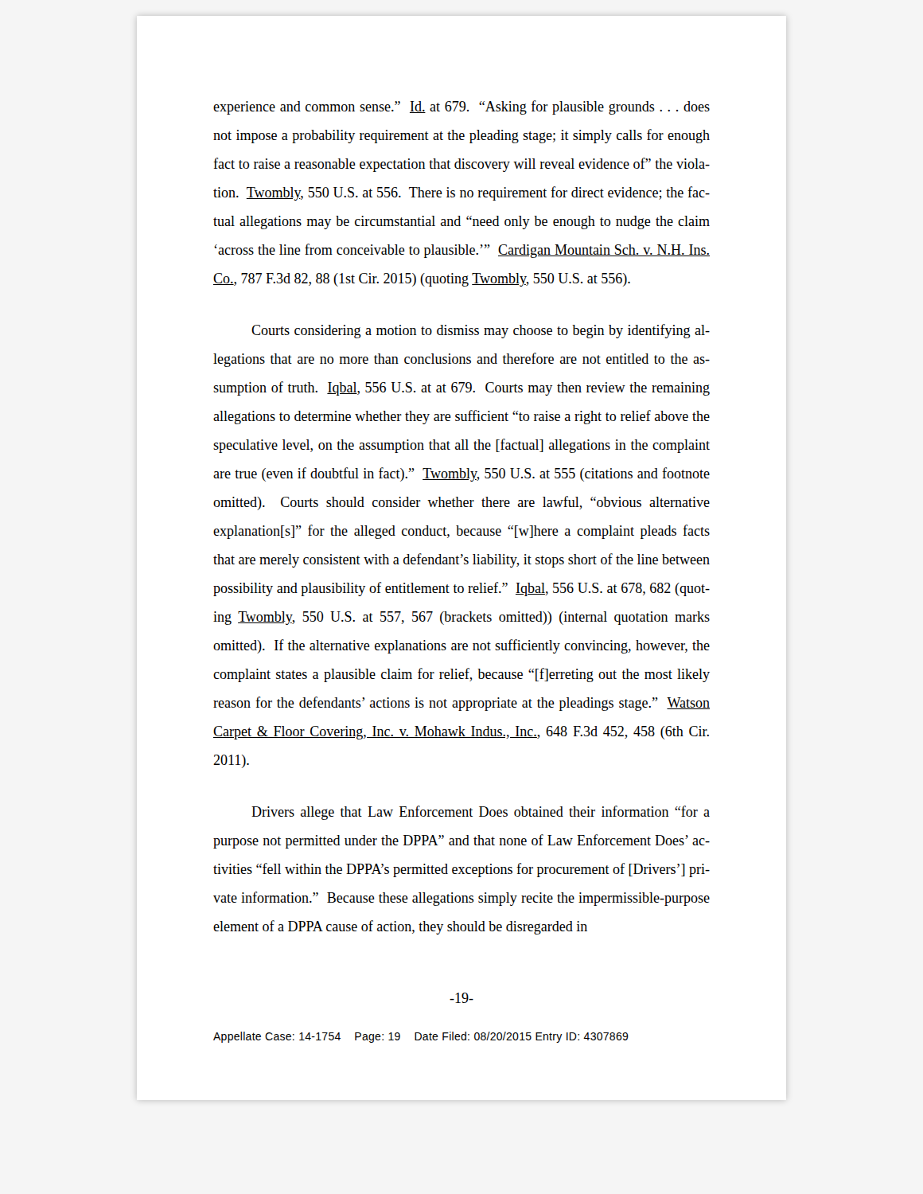experience and common sense.” Id. at 679. “Asking for plausible grounds . . . does not impose a probability requirement at the pleading stage; it simply calls for enough fact to raise a reasonable expectation that discovery will reveal evidence of” the violation. Twombly, 550 U.S. at 556. There is no requirement for direct evidence; the factual allegations may be circumstantial and “need only be enough to nudge the claim ‘across the line from conceivable to plausible.’” Cardigan Mountain Sch. v. N.H. Ins. Co., 787 F.3d 82, 88 (1st Cir. 2015) (quoting Twombly, 550 U.S. at 556).
Courts considering a motion to dismiss may choose to begin by identifying allegations that are no more than conclusions and therefore are not entitled to the assumption of truth. Iqbal, 556 U.S. at at 679. Courts may then review the remaining allegations to determine whether they are sufficient “to raise a right to relief above the speculative level, on the assumption that all the [factual] allegations in the complaint are true (even if doubtful in fact).” Twombly, 550 U.S. at 555 (citations and footnote omitted). Courts should consider whether there are lawful, “obvious alternative explanation[s]” for the alleged conduct, because “[w]here a complaint pleads facts that are merely consistent with a defendant’s liability, it stops short of the line between possibility and plausibility of entitlement to relief.” Iqbal, 556 U.S. at 678, 682 (quoting Twombly, 550 U.S. at 557, 567 (brackets omitted)) (internal quotation marks omitted). If the alternative explanations are not sufficiently convincing, however, the complaint states a plausible claim for relief, because “[f]erreting out the most likely reason for the defendants’ actions is not appropriate at the pleadings stage.” Watson Carpet & Floor Covering, Inc. v. Mohawk Indus., Inc., 648 F.3d 452, 458 (6th Cir. 2011).
Drivers allege that Law Enforcement Does obtained their information “for a purpose not permitted under the DPPA” and that none of Law Enforcement Does’ activities “fell within the DPPA’s permitted exceptions for procurement of [Drivers’] private information.” Because these allegations simply recite the impermissible-purpose element of a DPPA cause of action, they should be disregarded in
-19-
Appellate Case: 14-1754 Page: 19 Date Filed: 08/20/2015 Entry ID: 4307869